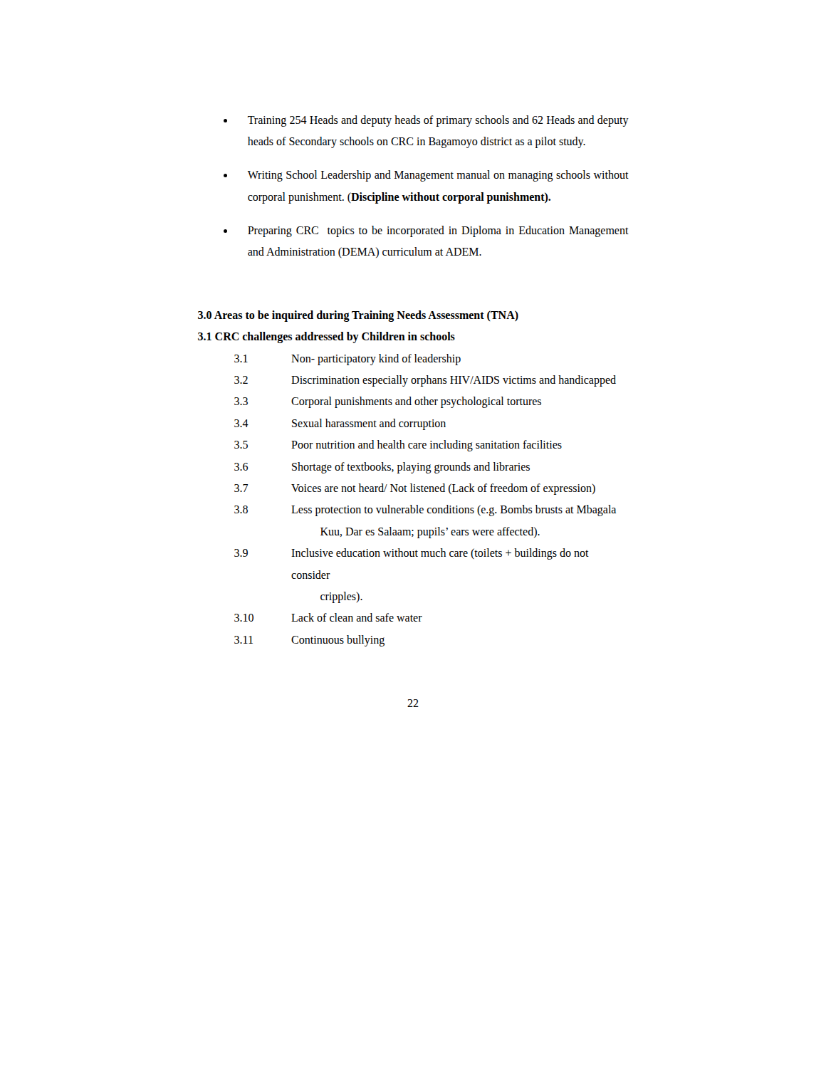Training 254 Heads and deputy heads of primary schools and 62 Heads and deputy heads of Secondary schools on CRC in Bagamoyo district as a pilot study.
Writing School Leadership and Management manual on managing schools without corporal punishment. (Discipline without corporal punishment).
Preparing CRC topics to be incorporated in Diploma in Education Management and Administration (DEMA) curriculum at ADEM.
3.0 Areas to be inquired during Training Needs Assessment (TNA)
3.1 CRC challenges addressed by Children in schools
3.1 Non- participatory kind of leadership
3.2 Discrimination especially orphans HIV/AIDS victims and handicapped
3.3 Corporal punishments and other psychological tortures
3.4 Sexual harassment and corruption
3.5 Poor nutrition and health care including sanitation facilities
3.6 Shortage of textbooks, playing grounds and libraries
3.7 Voices are not heard/ Not listened (Lack of freedom of expression)
3.8 Less protection to vulnerable conditions (e.g. Bombs brusts at MbagalaKuu, Dar es Salaam; pupils’ ears were affected).
3.9 Inclusive education without much care (toilets + buildings do not considercripples).
3.10 Lack of clean and safe water
3.11 Continuous bullying
22